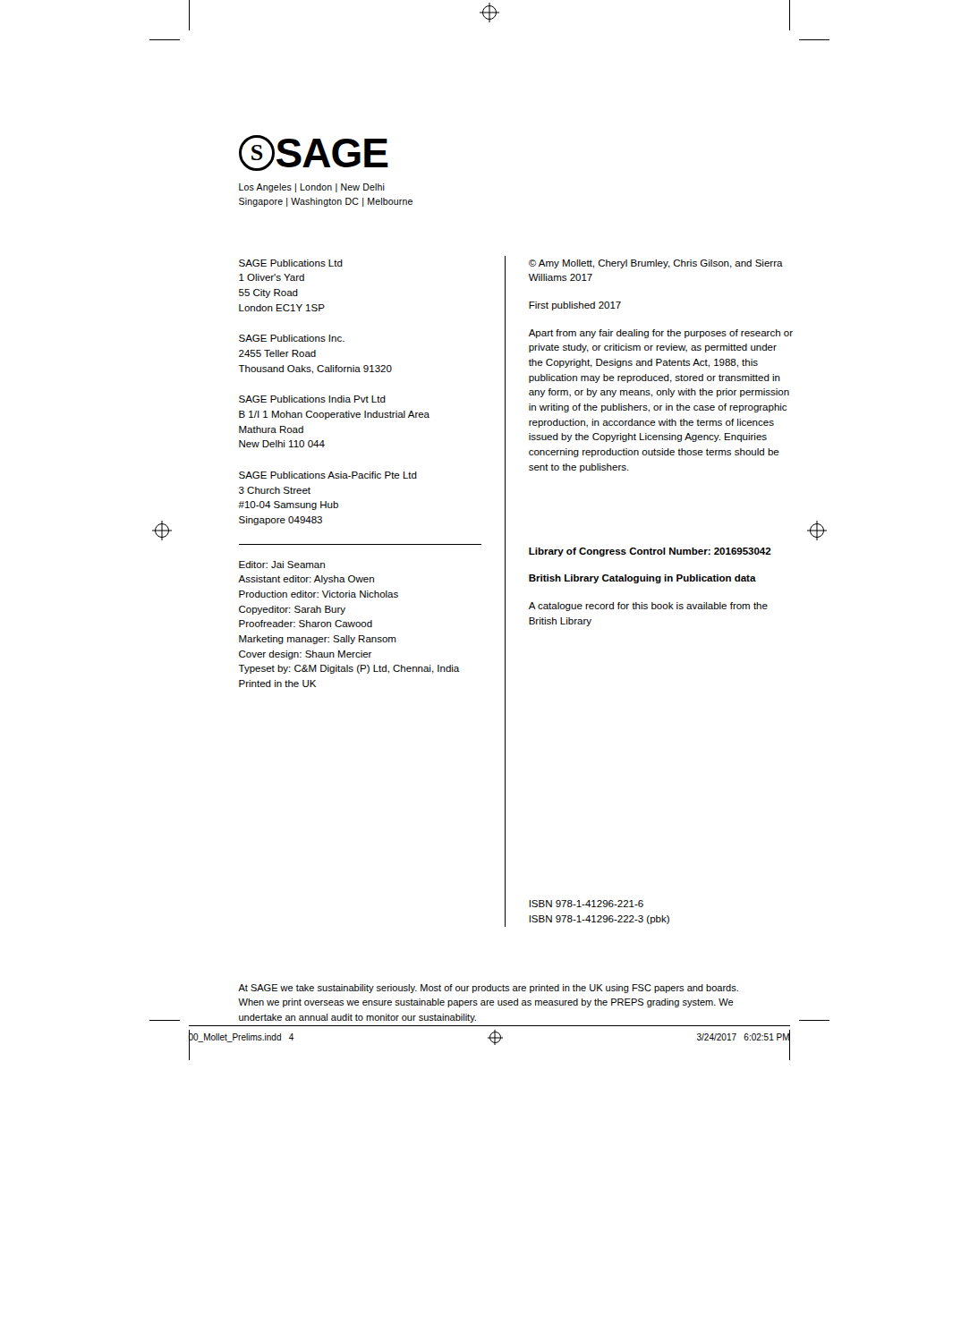SSAGE
Los Angeles | London | New Delhi
Singapore | Washington DC | Melbourne
SAGE Publications Ltd
1 Oliver's Yard
55 City Road
London EC1Y 1SP
SAGE Publications Inc.
2455 Teller Road
Thousand Oaks, California 91320
SAGE Publications India Pvt Ltd
B 1/I 1 Mohan Cooperative Industrial Area
Mathura Road
New Delhi 110 044
SAGE Publications Asia-Pacific Pte Ltd
3 Church Street
#10-04 Samsung Hub
Singapore 049483
© Amy Mollett, Cheryl Brumley, Chris Gilson, and Sierra Williams 2017
First published 2017
Apart from any fair dealing for the purposes of research or private study, or criticism or review, as permitted under the Copyright, Designs and Patents Act, 1988, this publication may be reproduced, stored or transmitted in any form, or by any means, only with the prior permission in writing of the publishers, or in the case of reprographic reproduction, in accordance with the terms of licences issued by the Copyright Licensing Agency. Enquiries concerning reproduction outside those terms should be sent to the publishers.
Editor: Jai Seaman
Assistant editor: Alysha Owen
Production editor: Victoria Nicholas
Copyeditor: Sarah Bury
Proofreader: Sharon Cawood
Marketing manager: Sally Ransom
Cover design: Shaun Mercier
Typeset by: C&M Digitals (P) Ltd, Chennai, India
Printed in the UK
Library of Congress Control Number: 2016953042
British Library Cataloguing in Publication data
A catalogue record for this book is available from the British Library
ISBN 978-1-41296-221-6
ISBN 978-1-41296-222-3 (pbk)
At SAGE we take sustainability seriously. Most of our products are printed in the UK using FSC papers and boards. When we print overseas we ensure sustainable papers are used as measured by the PREPS grading system. We undertake an annual audit to monitor our sustainability.
00_Mollet_Prelims.indd 4
3/24/2017 6:02:51 PM